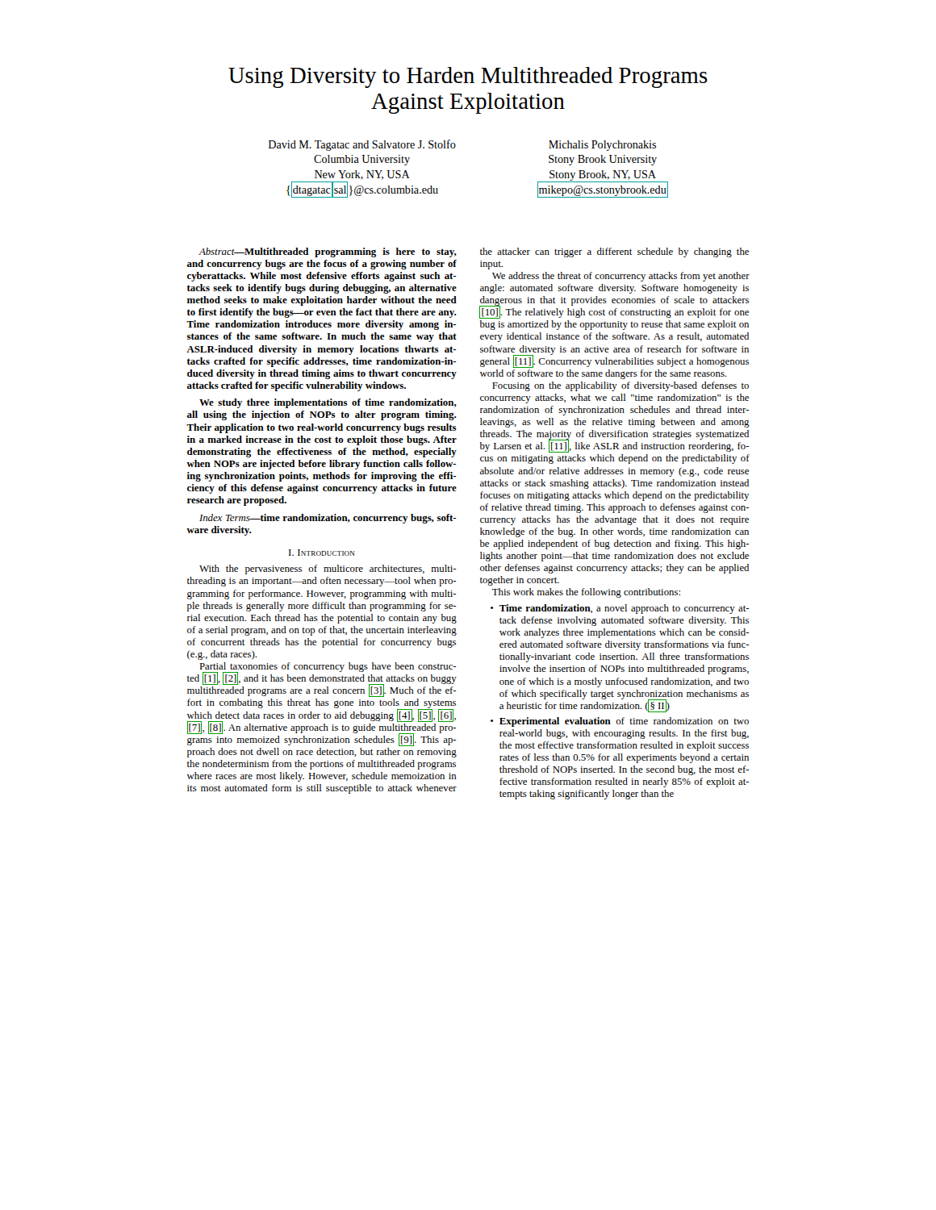Using Diversity to Harden Multithreaded Programs
Against Exploitation
David M. Tagatac and Salvatore J. Stolfo
Columbia University
New York, NY, USA
{dtagatac sal}@cs.columbia.edu
Michalis Polychronakis
Stony Brook University
Stony Brook, NY, USA
mikepo@cs.stonybrook.edu
Abstract—Multithreaded programming is here to stay, and concurrency bugs are the focus of a growing number of cyberattacks. While most defensive efforts against such attacks seek to identify bugs during debugging, an alternative method seeks to make exploitation harder without the need to first identify the bugs—or even the fact that there are any. Time randomization introduces more diversity among instances of the same software. In much the same way that ASLR-induced diversity in memory locations thwarts attacks crafted for specific addresses, time randomization-induced diversity in thread timing aims to thwart concurrency attacks crafted for specific vulnerability windows.
We study three implementations of time randomization, all using the injection of NOPs to alter program timing. Their application to two real-world concurrency bugs results in a marked increase in the cost to exploit those bugs. After demonstrating the effectiveness of the method, especially when NOPs are injected before library function calls following synchronization points, methods for improving the efficiency of this defense against concurrency attacks in future research are proposed.
Index Terms—time randomization, concurrency bugs, software diversity.
I. Introduction
With the pervasiveness of multicore architectures, multithreading is an important—and often necessary—tool when programming for performance. However, programming with multiple threads is generally more difficult than programming for serial execution. Each thread has the potential to contain any bug of a serial program, and on top of that, the uncertain interleaving of concurrent threads has the potential for concurrency bugs (e.g., data races).
Partial taxonomies of concurrency bugs have been constructed [1], [2], and it has been demonstrated that attacks on buggy multithreaded programs are a real concern [3]. Much of the effort in combating this threat has gone into tools and systems which detect data races in order to aid debugging [4], [5], [6], [7], [8]. An alternative approach is to guide multithreaded programs into memoized synchronization schedules [9]. This approach does not dwell on race detection, but rather on removing the nondeterminism from the portions of multithreaded programs where races are most likely. However, schedule memoization in its most automated form is still susceptible to attack whenever the attacker can trigger a different schedule by changing the input.
We address the threat of concurrency attacks from yet another angle: automated software diversity. Software homogeneity is dangerous in that it provides economies of scale to attackers [10]. The relatively high cost of constructing an exploit for one bug is amortized by the opportunity to reuse that same exploit on every identical instance of the software. As a result, automated software diversity is an active area of research for software in general [11]. Concurrency vulnerabilities subject a homogenous world of software to the same dangers for the same reasons.
Focusing on the applicability of diversity-based defenses to concurrency attacks, what we call "time randomization" is the randomization of synchronization schedules and thread interleavings, as well as the relative timing between and among threads. The majority of diversification strategies systematized by Larsen et al. [11], like ASLR and instruction reordering, focus on mitigating attacks which depend on the predictability of absolute and/or relative addresses in memory (e.g., code reuse attacks or stack smashing attacks). Time randomization instead focuses on mitigating attacks which depend on the predictability of relative thread timing. This approach to defenses against concurrency attacks has the advantage that it does not require knowledge of the bug. In other words, time randomization can be applied independent of bug detection and fixing. This highlights another point—that time randomization does not exclude other defenses against concurrency attacks; they can be applied together in concert.
This work makes the following contributions:
Time randomization, a novel approach to concurrency attack defense involving automated software diversity. This work analyzes three implementations which can be considered automated software diversity transformations via functionally-invariant code insertion. All three transformations involve the insertion of NOPs into multithreaded programs, one of which is a mostly unfocused randomization, and two of which specifically target synchronization mechanisms as a heuristic for time randomization. (§ II)
Experimental evaluation of time randomization on two real-world bugs, with encouraging results. In the first bug, the most effective transformation resulted in exploit success rates of less than 0.5% for all experiments beyond a certain threshold of NOPs inserted. In the second bug, the most effective transformation resulted in nearly 85% of exploit attempts taking significantly longer than the